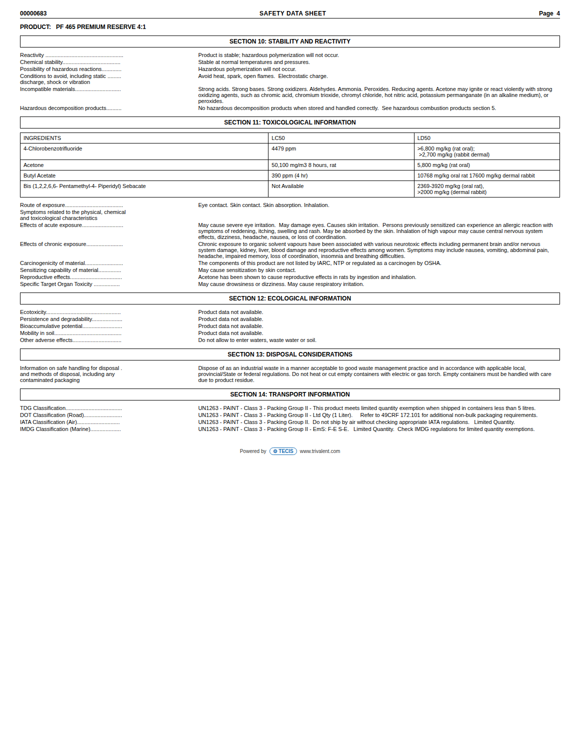00000683
SAFETY DATA SHEET
Page 4
PRODUCT: PF 465 PREMIUM RESERVE 4:1
SECTION 10: STABILITY AND REACTIVITY
| Reactivity ................................................... | Product is stable; hazardous polymerization will not occur. |
| Chemical stability...................................... | Stable at normal temperatures and pressures. |
| Possibility of hazardous reactions............. | Hazardous polymerization will not occur. |
| Conditions to avoid, including static ......... discharge, shock or vibration | Avoid heat, spark, open flames. Electrostatic charge. |
| Incompatible materials.............................. | Strong acids. Strong bases. Strong oxidizers. Aldehydes. Ammonia. Peroxides. Reducing agents. Acetone may ignite or react violently with strong oxidizing agents, such as chromic acid, chromium trioxide, chromyl chloride, hot nitric acid, potassium permanganate (in an alkaline medium), or peroxides. |
| Hazardous decomposition products.......... | No hazardous decomposition products when stored and handled correctly. See hazardous combustion products section 5. |
SECTION 11: TOXICOLOGICAL INFORMATION
| INGREDIENTS | LC50 | LD50 |
| --- | --- | --- |
| 4-Chlorobenzotrifluoride | 4479 ppm | >6,800 mg/kg (rat oral); >2,700 mg/kg (rabbit dermal) |
| Acetone | 50,100 mg/m3 8 hours, rat | 5,800 mg/kg (rat oral) |
| Butyl Acetate | 390 ppm (4 hr) | 10768 mg/kg oral rat 17600 mg/kg dermal rabbit |
| Bis (1,2,2,6,6- Pentamethyl-4- Piperidyl) Sebacate | Not Available | 2369-3920 mg/kg (oral rat), >2000 mg/kg (dermal rabbit) |
| Route of exposure...................................... | Eye contact. Skin contact. Skin absorption. Inhalation. |
| Symptoms related to the physical, chemical and toxicological characteristics | |
| Effects of acute exposure........................... | May cause severe eye irritation. May damage eyes. Causes skin irritation. Persons previously sensitized can experience an allergic reaction with symptoms of reddening, itching, swelling and rash. May be absorbed by the skin. Inhalation of high vapour may cause central nervous system effects, dizziness, headache, nausea, or loss of coordination. |
| Effects of chronic exposure........................ | Chronic exposure to organic solvent vapours have been associated with various neurotoxic effects including permanent brain and/or nervous system damage, kidney, liver, blood damage and reproductive effects among women. Symptoms may include nausea, vomiting, abdominal pain, headache, impaired memory, loss of coordination, insomnia and breathing difficulties. |
| Carcinogenicity of material......................... | The components of this product are not listed by IARC, NTP or regulated as a carcinogen by OSHA. |
| Sensitizing capability of material............... | May cause sensitization by skin contact. |
| Reproductive effects.................................. | Acetone has been shown to cause reproductive effects in rats by ingestion and inhalation. |
| Specific Target Organ Toxicity ................. | May cause drowsiness or dizziness. May cause respiratory irritation. |
SECTION 12: ECOLOGICAL INFORMATION
| Ecotoxicity................................................. | Product data not available. |
| Persistence and degradability.................... | Product data not available. |
| Bioaccumulative potential.......................... | Product data not available. |
| Mobility in soil............................................ | Product data not available. |
| Other adverse effects................................ | Do not allow to enter waters, waste water or soil. |
SECTION 13: DISPOSAL CONSIDERATIONS
| Information on safe handling for disposal . and methods of disposal, including any contaminated packaging | Dispose of as an industrial waste in a manner acceptable to good waste management practice and in accordance with applicable local, provincial/State or federal regulations. Do not heat or cut empty containers with electric or gas torch. Empty containers must be handled with care due to product residue. |
SECTION 14: TRANSPORT INFORMATION
| TDG Classification..................................... | UN1263 - PAINT - Class 3 - Packing Group II - This product meets limited quantity exemption when shipped in containers less than 5 litres. |
| DOT Classification (Road)......................... | UN1263 - PAINT - Class 3 - Packing Group II - Ltd Qty (1 Liter). Refer to 49CRF 172.101 for additional non-bulk packaging requirements. |
| IATA Classification (Air)............................ | UN1263 - PAINT - Class 3 - Packing Group II. Do not ship by air without checking appropriate IATA regulations. Limited Quantity. |
| IMDG Classification (Marine).................... | UN1263 - PAINT - Class 3 - Packing Group II - EmS: F-E S-E. Limited Quantity. Check IMDG regulations for limited quantity exemptions. |
Powered by ⚙ TECIS www.trivalent.com